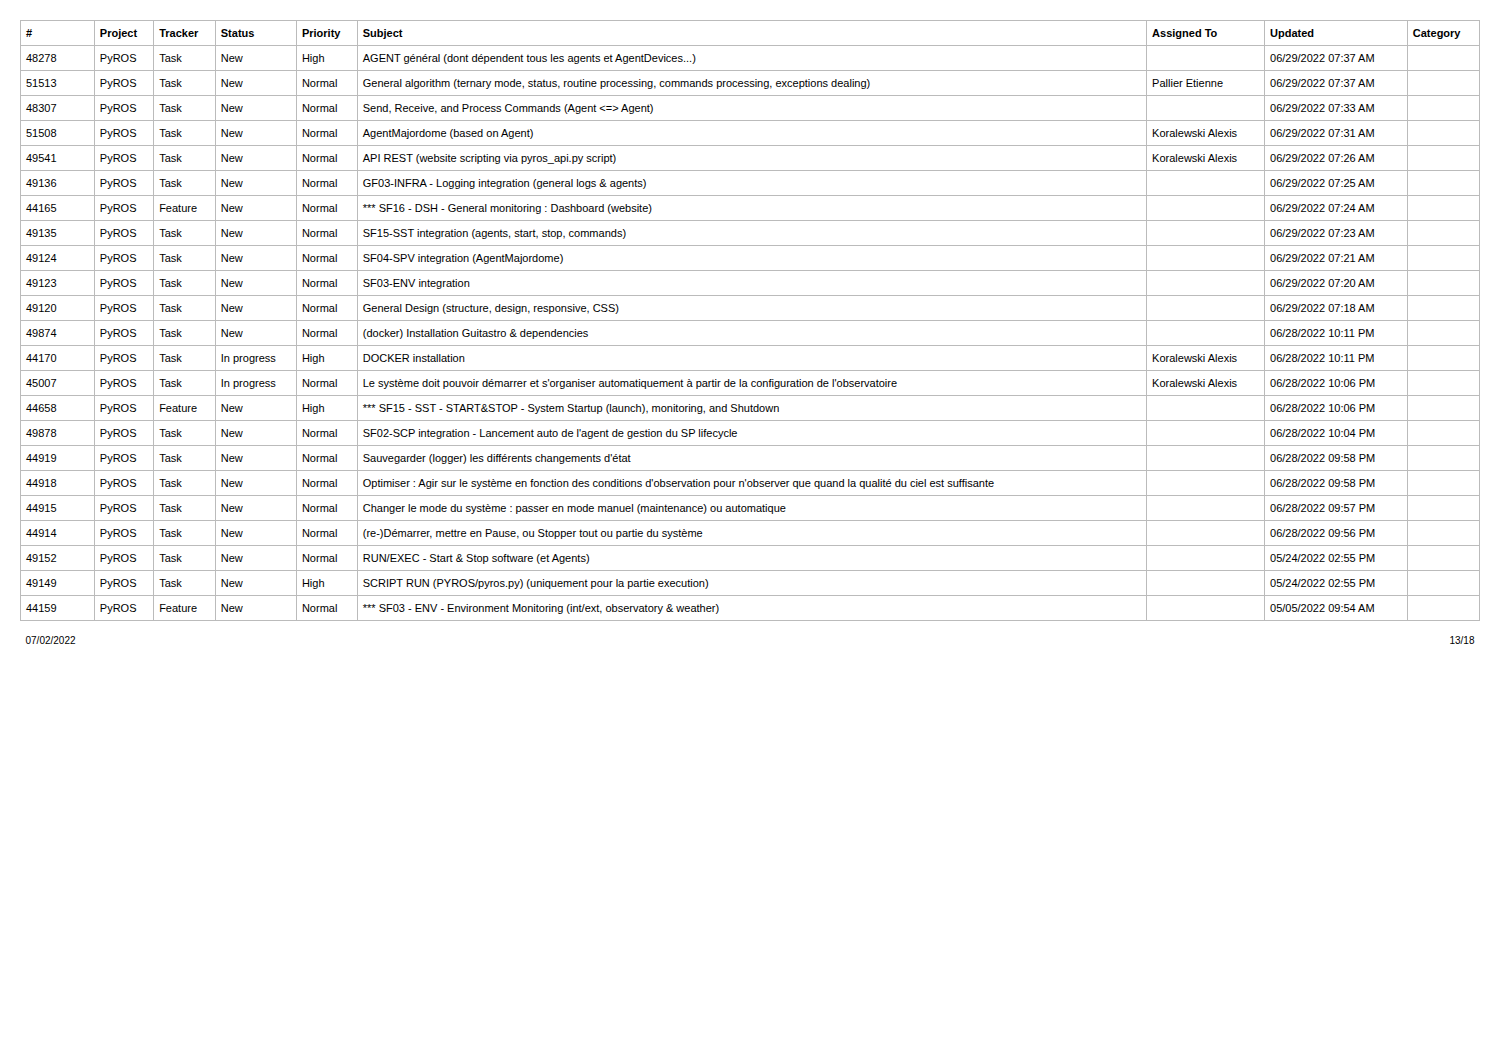| # | Project | Tracker | Status | Priority | Subject | Assigned To | Updated | Category |
| --- | --- | --- | --- | --- | --- | --- | --- | --- |
| 48278 | PyROS | Task | New | High | AGENT général (dont dépendent tous les agents et AgentDevices...) | | 06/29/2022 07:37 AM | |
| 51513 | PyROS | Task | New | Normal | General algorithm (ternary mode, status, routine processing, commands processing, exceptions dealing) | Pallier Etienne | 06/29/2022 07:37 AM | |
| 48307 | PyROS | Task | New | Normal | Send, Receive, and Process Commands (Agent <=> Agent) | | 06/29/2022 07:33 AM | |
| 51508 | PyROS | Task | New | Normal | AgentMajordome (based on Agent) | Koralewski Alexis | 06/29/2022 07:31 AM | |
| 49541 | PyROS | Task | New | Normal | API REST (website scripting via pyros_api.py script) | Koralewski Alexis | 06/29/2022 07:26 AM | |
| 49136 | PyROS | Task | New | Normal | GF03-INFRA - Logging integration (general logs & agents) | | 06/29/2022 07:25 AM | |
| 44165 | PyROS | Feature | New | Normal | *** SF16 - DSH - General monitoring : Dashboard (website) | | 06/29/2022 07:24 AM | |
| 49135 | PyROS | Task | New | Normal | SF15-SST integration (agents, start, stop, commands) | | 06/29/2022 07:23 AM | |
| 49124 | PyROS | Task | New | Normal | SF04-SPV integration (AgentMajordome) | | 06/29/2022 07:21 AM | |
| 49123 | PyROS | Task | New | Normal | SF03-ENV integration | | 06/29/2022 07:20 AM | |
| 49120 | PyROS | Task | New | Normal | General Design (structure, design, responsive, CSS) | | 06/29/2022 07:18 AM | |
| 49874 | PyROS | Task | New | Normal | (docker) Installation Guitastro & dependencies | | 06/28/2022 10:11 PM | |
| 44170 | PyROS | Task | In progress | High | DOCKER installation | Koralewski Alexis | 06/28/2022 10:11 PM | |
| 45007 | PyROS | Task | In progress | Normal | Le système doit pouvoir démarrer et s'organiser automatiquement à partir de la configuration de l'observatoire | Koralewski Alexis | 06/28/2022 10:06 PM | |
| 44658 | PyROS | Feature | New | High | *** SF15 - SST - START&STOP - System Startup (launch), monitoring, and Shutdown | | 06/28/2022 10:06 PM | |
| 49878 | PyROS | Task | New | Normal | SF02-SCP integration - Lancement auto de l'agent de gestion du SP lifecycle | | 06/28/2022 10:04 PM | |
| 44919 | PyROS | Task | New | Normal | Sauvegarder (logger) les différents changements d'état | | 06/28/2022 09:58 PM | |
| 44918 | PyROS | Task | New | Normal | Optimiser : Agir sur le système en fonction des conditions d'observation pour n'observer que quand la qualité du ciel est suffisante | | 06/28/2022 09:58 PM | |
| 44915 | PyROS | Task | New | Normal | Changer le mode du système : passer en mode manuel (maintenance) ou automatique | | 06/28/2022 09:57 PM | |
| 44914 | PyROS | Task | New | Normal | (re-)Démarrer, mettre en Pause, ou Stopper tout ou partie du système | | 06/28/2022 09:56 PM | |
| 49152 | PyROS | Task | New | Normal | RUN/EXEC - Start & Stop software (et Agents) | | 05/24/2022 02:55 PM | |
| 49149 | PyROS | Task | New | High | SCRIPT RUN (PYROS/pyros.py) (uniquement pour la partie execution) | | 05/24/2022 02:55 PM | |
| 44159 | PyROS | Feature | New | Normal | *** SF03 - ENV - Environment Monitoring (int/ext, observatory & weather) | | 05/05/2022 09:54 AM | |
| 07/02/2022 | | 13/18 |